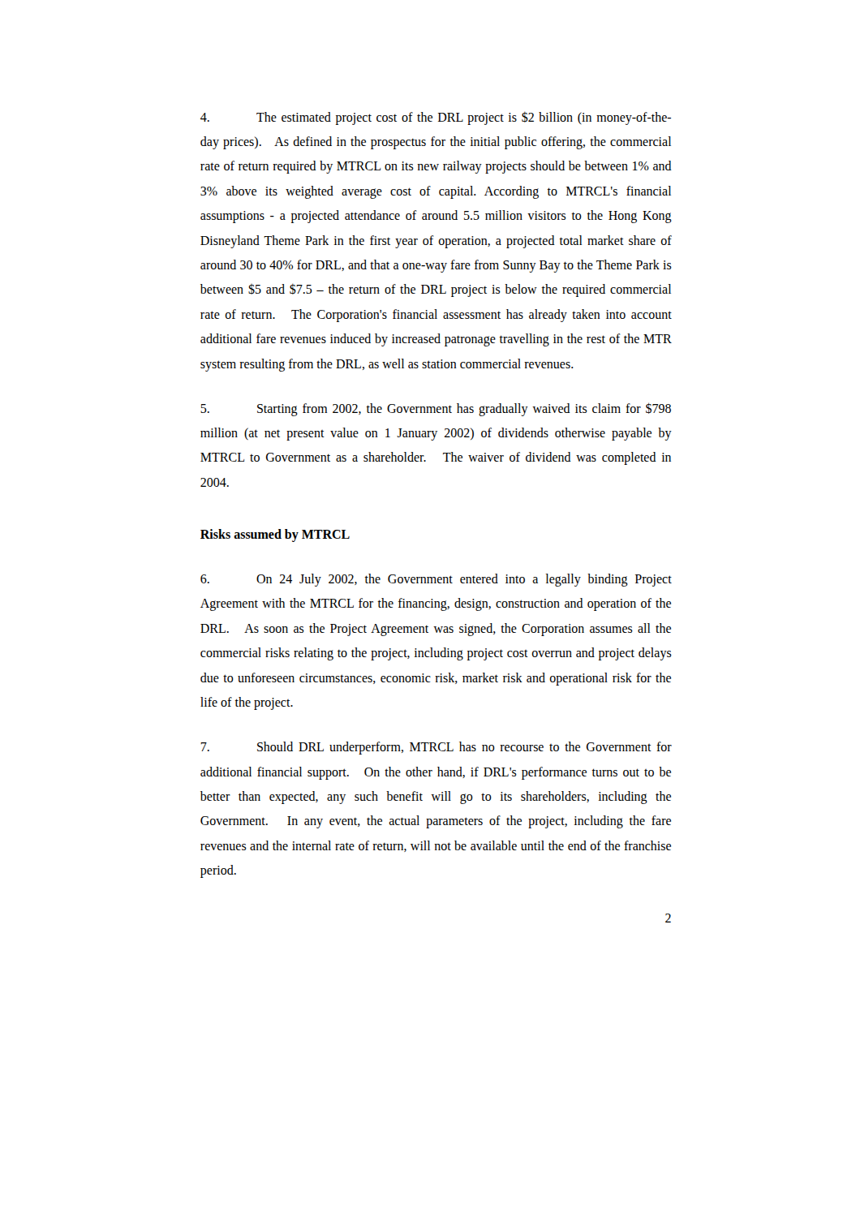4. The estimated project cost of the DRL project is $2 billion (in money-of-the-day prices). As defined in the prospectus for the initial public offering, the commercial rate of return required by MTRCL on its new railway projects should be between 1% and 3% above its weighted average cost of capital. According to MTRCL's financial assumptions - a projected attendance of around 5.5 million visitors to the Hong Kong Disneyland Theme Park in the first year of operation, a projected total market share of around 30 to 40% for DRL, and that a one-way fare from Sunny Bay to the Theme Park is between $5 and $7.5 – the return of the DRL project is below the required commercial rate of return. The Corporation's financial assessment has already taken into account additional fare revenues induced by increased patronage travelling in the rest of the MTR system resulting from the DRL, as well as station commercial revenues.
5. Starting from 2002, the Government has gradually waived its claim for $798 million (at net present value on 1 January 2002) of dividends otherwise payable by MTRCL to Government as a shareholder. The waiver of dividend was completed in 2004.
Risks assumed by MTRCL
6. On 24 July 2002, the Government entered into a legally binding Project Agreement with the MTRCL for the financing, design, construction and operation of the DRL. As soon as the Project Agreement was signed, the Corporation assumes all the commercial risks relating to the project, including project cost overrun and project delays due to unforeseen circumstances, economic risk, market risk and operational risk for the life of the project.
7. Should DRL underperform, MTRCL has no recourse to the Government for additional financial support. On the other hand, if DRL's performance turns out to be better than expected, any such benefit will go to its shareholders, including the Government. In any event, the actual parameters of the project, including the fare revenues and the internal rate of return, will not be available until the end of the franchise period.
2